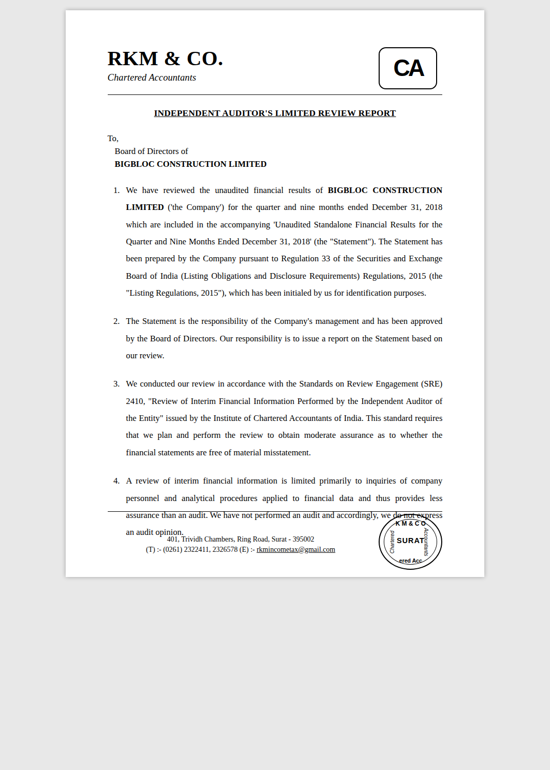RKM & CO.
Chartered Accountants
CA
INDEPENDENT AUDITOR'S LIMITED REVIEW REPORT
To,
Board of Directors of
BIGBLOC CONSTRUCTION LIMITED
We have reviewed the unaudited financial results of BIGBLOC CONSTRUCTION LIMITED ('the Company') for the quarter and nine months ended December 31, 2018 which are included in the accompanying 'Unaudited Standalone Financial Results for the Quarter and Nine Months Ended December 31, 2018' (the "Statement"). The Statement has been prepared by the Company pursuant to Regulation 33 of the Securities and Exchange Board of India (Listing Obligations and Disclosure Requirements) Regulations, 2015 (the "Listing Regulations, 2015"), which has been initialed by us for identification purposes.
The Statement is the responsibility of the Company's management and has been approved by the Board of Directors. Our responsibility is to issue a report on the Statement based on our review.
We conducted our review in accordance with the Standards on Review Engagement (SRE) 2410, "Review of Interim Financial Information Performed by the Independent Auditor of the Entity" issued by the Institute of Chartered Accountants of India. This standard requires that we plan and perform the review to obtain moderate assurance as to whether the financial statements are free of material misstatement.
A review of interim financial information is limited primarily to inquiries of company personnel and analytical procedures applied to financial data and thus provides less assurance than an audit. We have not performed an audit and accordingly, we do not express an audit opinion.
401, Trividh Chambers, Ring Road, Surat - 395002
(T) :- (0261) 2322411, 2326578 (E) :- rkmincometax@gmail.com
K M & C O
SURAT
ered Acc
Chartered
Accountants